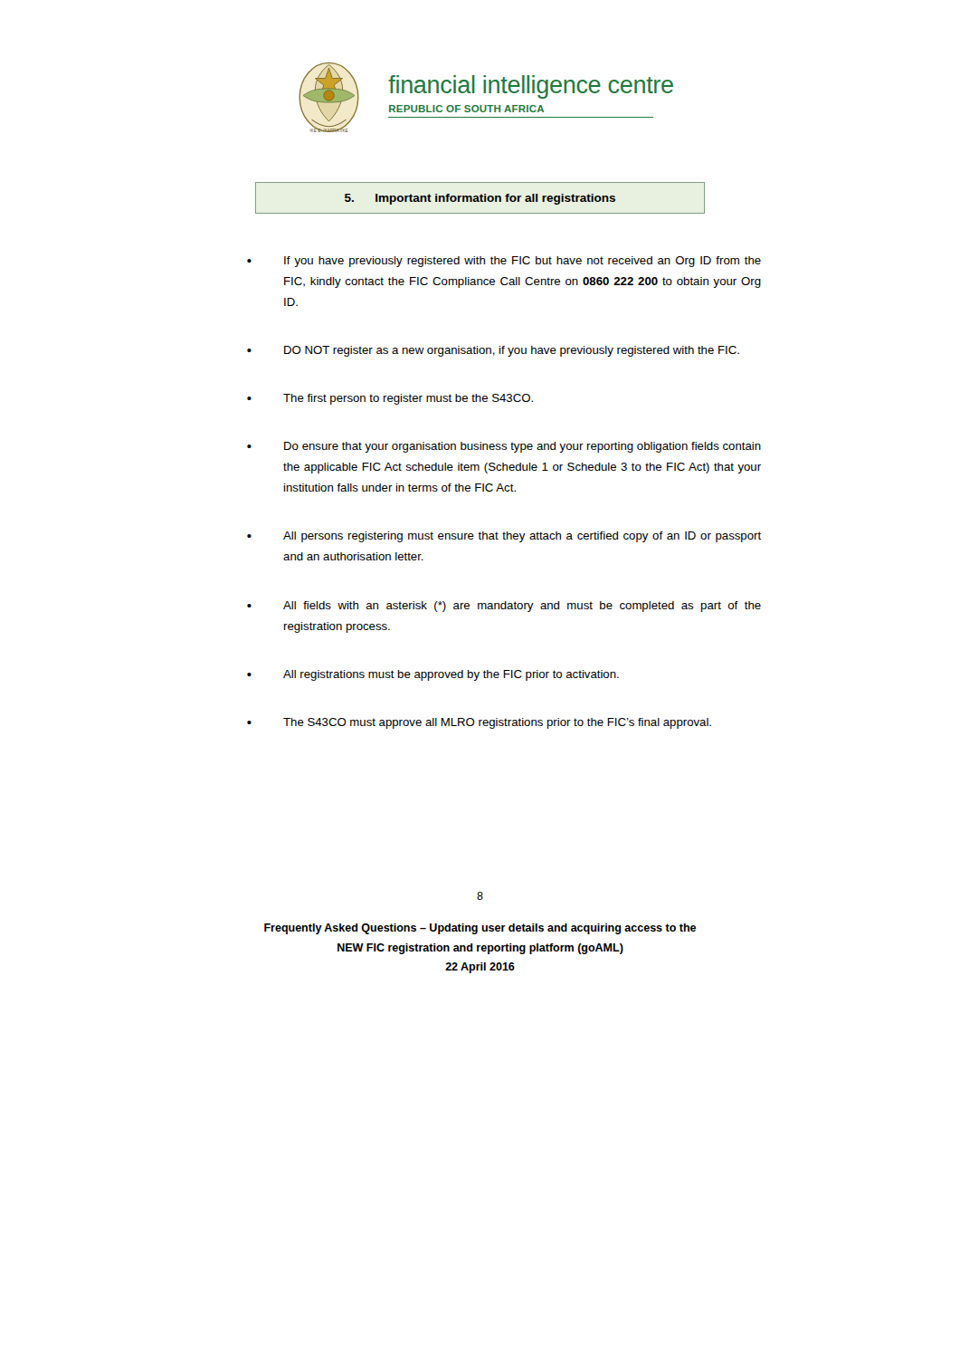!KE E: /XARRA //KE
financial intelligence centre
REPUBLIC OF SOUTH AFRICA
5. Important information for all registrations
If you have previously registered with the FIC but have not received an Org ID from the FIC, kindly contact the FIC Compliance Call Centre on 0860 222 200 to obtain your Org ID.
DO NOT register as a new organisation, if you have previously registered with the FIC.
The first person to register must be the S43CO.
Do ensure that your organisation business type and your reporting obligation fields contain the applicable FIC Act schedule item (Schedule 1 or Schedule 3 to the FIC Act) that your institution falls under in terms of the FIC Act.
All persons registering must ensure that they attach a certified copy of an ID or passport and an authorisation letter.
All fields with an asterisk (*) are mandatory and must be completed as part of the registration process.
All registrations must be approved by the FIC prior to activation.
The S43CO must approve all MLRO registrations prior to the FIC’s final approval.
8
Frequently Asked Questions – Updating user details and acquiring access to the
NEW FIC registration and reporting platform (goAML)
22 April 2016